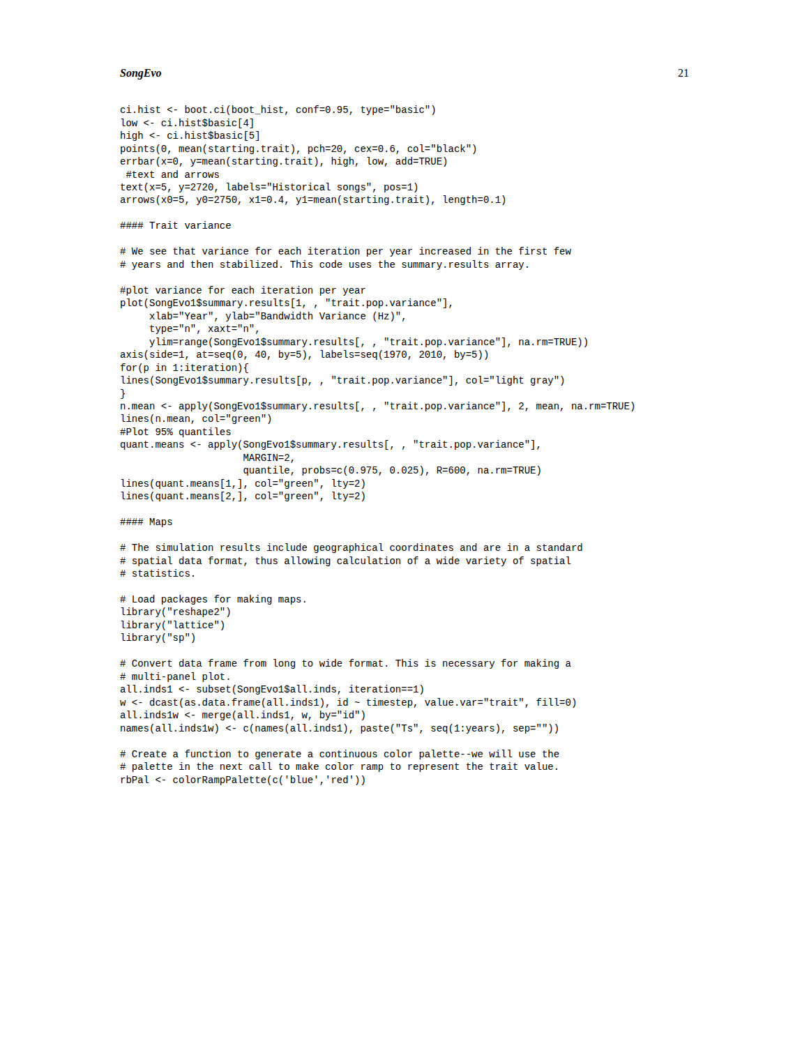SongEvo 21
ci.hist <- boot.ci(boot_hist, conf=0.95, type="basic")
low <- ci.hist$basic[4]
high <- ci.hist$basic[5]
points(0, mean(starting.trait), pch=20, cex=0.6, col="black")
errbar(x=0, y=mean(starting.trait), high, low, add=TRUE)
 #text and arrows
text(x=5, y=2720, labels="Historical songs", pos=1)
arrows(x0=5, y0=2750, x1=0.4, y1=mean(starting.trait), length=0.1)

#### Trait variance

# We see that variance for each iteration per year increased in the first few
# years and then stabilized. This code uses the summary.results array.

#plot variance for each iteration per year
plot(SongEvo1$summary.results[1, , "trait.pop.variance"],
     xlab="Year", ylab="Bandwidth Variance (Hz)",
     type="n", xaxt="n",
     ylim=range(SongEvo1$summary.results[, , "trait.pop.variance"], na.rm=TRUE))
axis(side=1, at=seq(0, 40, by=5), labels=seq(1970, 2010, by=5))
for(p in 1:iteration){
lines(SongEvo1$summary.results[p, , "trait.pop.variance"], col="light gray")
}
n.mean <- apply(SongEvo1$summary.results[, , "trait.pop.variance"], 2, mean, na.rm=TRUE)
lines(n.mean, col="green")
#Plot 95% quantiles
quant.means <- apply(SongEvo1$summary.results[, , "trait.pop.variance"],
                     MARGIN=2,
                     quantile, probs=c(0.975, 0.025), R=600, na.rm=TRUE)
lines(quant.means[1,], col="green", lty=2)
lines(quant.means[2,], col="green", lty=2)

#### Maps

# The simulation results include geographical coordinates and are in a standard
# spatial data format, thus allowing calculation of a wide variety of spatial
# statistics.

# Load packages for making maps.
library("reshape2")
library("lattice")
library("sp")

# Convert data frame from long to wide format. This is necessary for making a
# multi-panel plot.
all.inds1 <- subset(SongEvo1$all.inds, iteration==1)
w <- dcast(as.data.frame(all.inds1), id ~ timestep, value.var="trait", fill=0)
all.inds1w <- merge(all.inds1, w, by="id")
names(all.inds1w) <- c(names(all.inds1), paste("Ts", seq(1:years), sep=""))

# Create a function to generate a continuous color palette--we will use the
# palette in the next call to make color ramp to represent the trait value.
rbPal <- colorRampPalette(c('blue','red'))